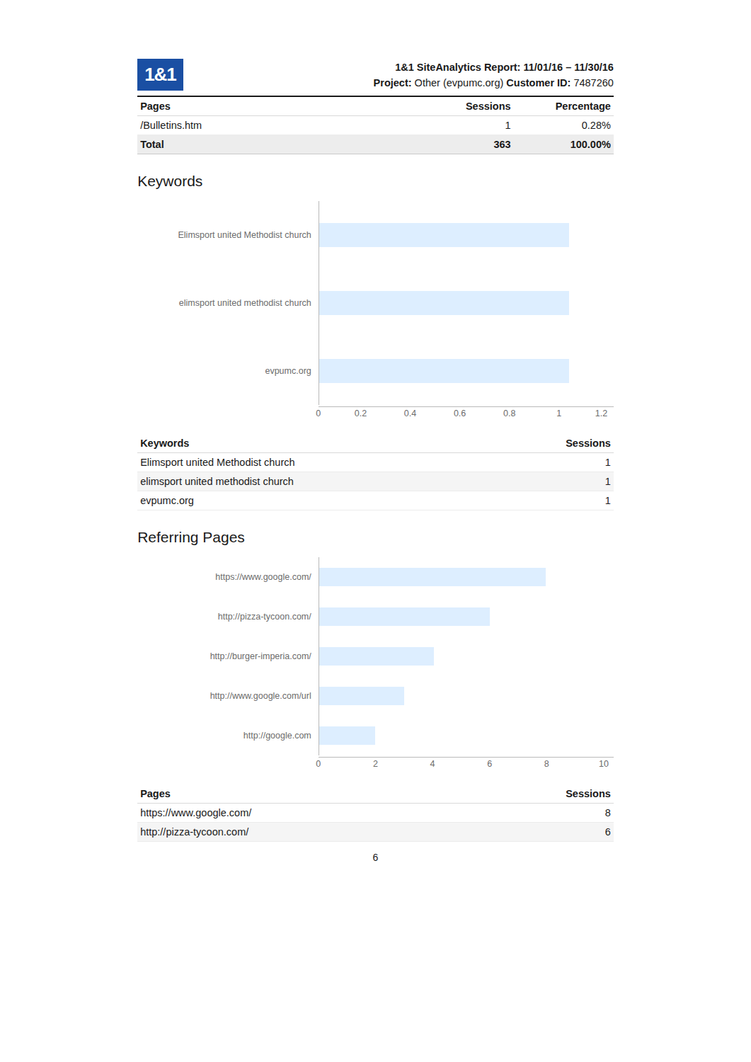1&1
1&1 SiteAnalytics Report: 11/01/16 – 11/30/16
Project: Other (evpumc.org) Customer ID: 7487260
| Pages | Sessions | Percentage |
| --- | --- | --- |
| /Bulletins.htm | 1 | 0.28% |
| Total | 363 | 100.00% |
Keywords
Elimsport united Methodist church
elimsport united methodist church
evpumc.org
00.20.40.60.811.2
| Keywords | Sessions |
| --- | --- |
| Elimsport united Methodist church | 1 |
| elimsport united methodist church | 1 |
| evpumc.org | 1 |
Referring Pages
https://www.google.com/
http://pizza-tycoon.com/
http://burger-imperia.com/
http://www.google.com/url
http://google.com
0246810
| Pages | Sessions |
| --- | --- |
| https://www.google.com/ | 8 |
| http://pizza-tycoon.com/ | 6 |
6